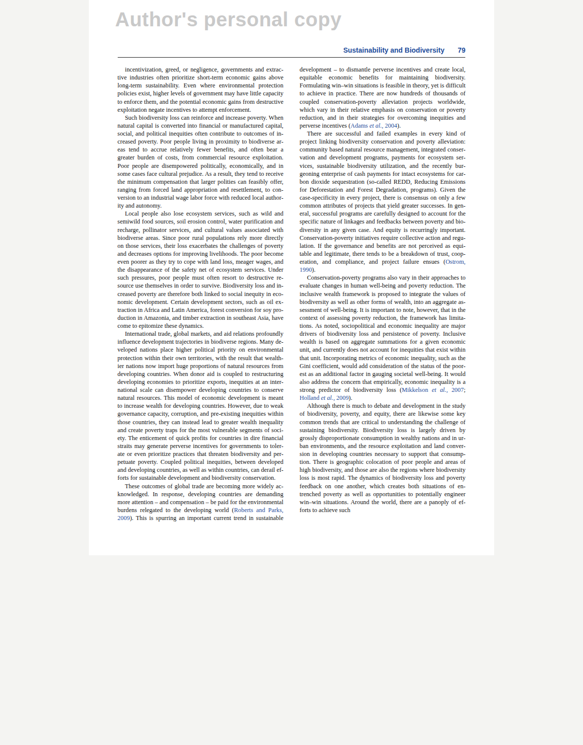Author's personal copy
Sustainability and Biodiversity 79
incentivization, greed, or negligence, governments and extractive industries often prioritize short-term economic gains above long-term sustainability. Even where environmental protection policies exist, higher levels of government may have little capacity to enforce them, and the potential economic gains from destructive exploitation negate incentives to attempt enforcement.
Such biodiversity loss can reinforce and increase poverty. When natural capital is converted into financial or manufactured capital, social, and political inequities often contribute to outcomes of increased poverty. Poor people living in proximity to biodiverse areas tend to accrue relatively fewer benefits, and often bear a greater burden of costs, from commercial resource exploitation. Poor people are disempowered politically, economically, and in some cases face cultural prejudice. As a result, they tend to receive the minimum compensation that larger polities can feasibly offer, ranging from forced land appropriation and resettlement, to conversion to an industrial wage labor force with reduced local authority and autonomy.
Local people also lose ecosystem services, such as wild and semiwild food sources, soil erosion control, water purification and recharge, pollinator services, and cultural values associated with biodiverse areas. Since poor rural populations rely more directly on those services, their loss exacerbates the challenges of poverty and decreases options for improving livelihoods. The poor become even poorer as they try to cope with land loss, meager wages, and the disappearance of the safety net of ecosystem services. Under such pressures, poor people must often resort to destructive resource use themselves in order to survive. Biodiversity loss and increased poverty are therefore both linked to social inequity in economic development. Certain development sectors, such as oil extraction in Africa and Latin America, forest conversion for soy production in Amazonia, and timber extraction in southeast Asia, have come to epitomize these dynamics.
International trade, global markets, and aid relations profoundly influence development trajectories in biodiverse regions. Many developed nations place higher political priority on environmental protection within their own territories, with the result that wealthier nations now import huge proportions of natural resources from developing countries. When donor aid is coupled to restructuring developing economies to prioritize exports, inequities at an international scale can disempower developing countries to conserve natural resources. This model of economic development is meant to increase wealth for developing countries. However, due to weak governance capacity, corruption, and pre-existing inequities within those countries, they can instead lead to greater wealth inequality and create poverty traps for the most vulnerable segments of society. The enticement of quick profits for countries in dire financial straits may generate perverse incentives for governments to tolerate or even prioritize practices that threaten biodiversity and perpetuate poverty. Coupled political inequities, between developed and developing countries, as well as within countries, can derail efforts for sustainable development and biodiversity conservation.
These outcomes of global trade are becoming more widely acknowledged. In response, developing countries are demanding more attention – and compensation – be paid for the environmental burdens relegated to the developing world (Roberts and Parks, 2009). This is spurring an important current trend in sustainable development – to dismantle perverse incentives and create local, equitable economic benefits for maintaining biodiversity. Formulating win–win situations is feasible in theory, yet is difficult to achieve in practice. There are now hundreds of thousands of coupled conservation-poverty alleviation projects worldwide, which vary in their relative emphasis on conservation or poverty reduction, and in their strategies for overcoming inequities and perverse incentives (Adams et al., 2004).
There are successful and failed examples in every kind of project linking biodiversity conservation and poverty alleviation: community based natural resource management, integrated conservation and development programs, payments for ecosystem services, sustainable biodiversity utilization, and the recently burgeoning enterprise of cash payments for intact ecosystems for carbon dioxide sequestration (so-called REDD, Reducing Emissions for Deforestation and Forest Degradation, programs). Given the case-specificity in every project, there is consensus on only a few common attributes of projects that yield greater successes. In general, successful programs are carefully designed to account for the specific nature of linkages and feedbacks between poverty and biodiversity in any given case. And equity is recurringly important. Conservation-poverty initiatives require collective action and regulation. If the governance and benefits are not perceived as equitable and legitimate, there tends to be a breakdown of trust, cooperation, and compliance, and project failure ensues (Ostrom, 1990).
Conservation-poverty programs also vary in their approaches to evaluate changes in human well-being and poverty reduction. The inclusive wealth framework is proposed to integrate the values of biodiversity as well as other forms of wealth, into an aggregate assessment of well-being. It is important to note, however, that in the context of assessing poverty reduction, the framework has limitations. As noted, sociopolitical and economic inequality are major drivers of biodiversity loss and persistence of poverty. Inclusive wealth is based on aggregate summations for a given economic unit, and currently does not account for inequities that exist within that unit. Incorporating metrics of economic inequality, such as the Gini coefficient, would add consideration of the status of the poorest as an additional factor in gauging societal well-being. It would also address the concern that empirically, economic inequality is a strong predictor of biodiversity loss (Mikkelson et al., 2007; Holland et al., 2009).
Although there is much to debate and development in the study of biodiversity, poverty, and equity, there are likewise some key common trends that are critical to understanding the challenge of sustaining biodiversity. Biodiversity loss is largely driven by grossly disproportionate consumption in wealthy nations and in urban environments, and the resource exploitation and land conversion in developing countries necessary to support that consumption. There is geographic colocation of poor people and areas of high biodiversity, and those are also the regions where biodiversity loss is most rapid. The dynamics of biodiversity loss and poverty feedback on one another, which creates both situations of entrenched poverty as well as opportunities to potentially engineer win–win situations. Around the world, there are a panoply of efforts to achieve such